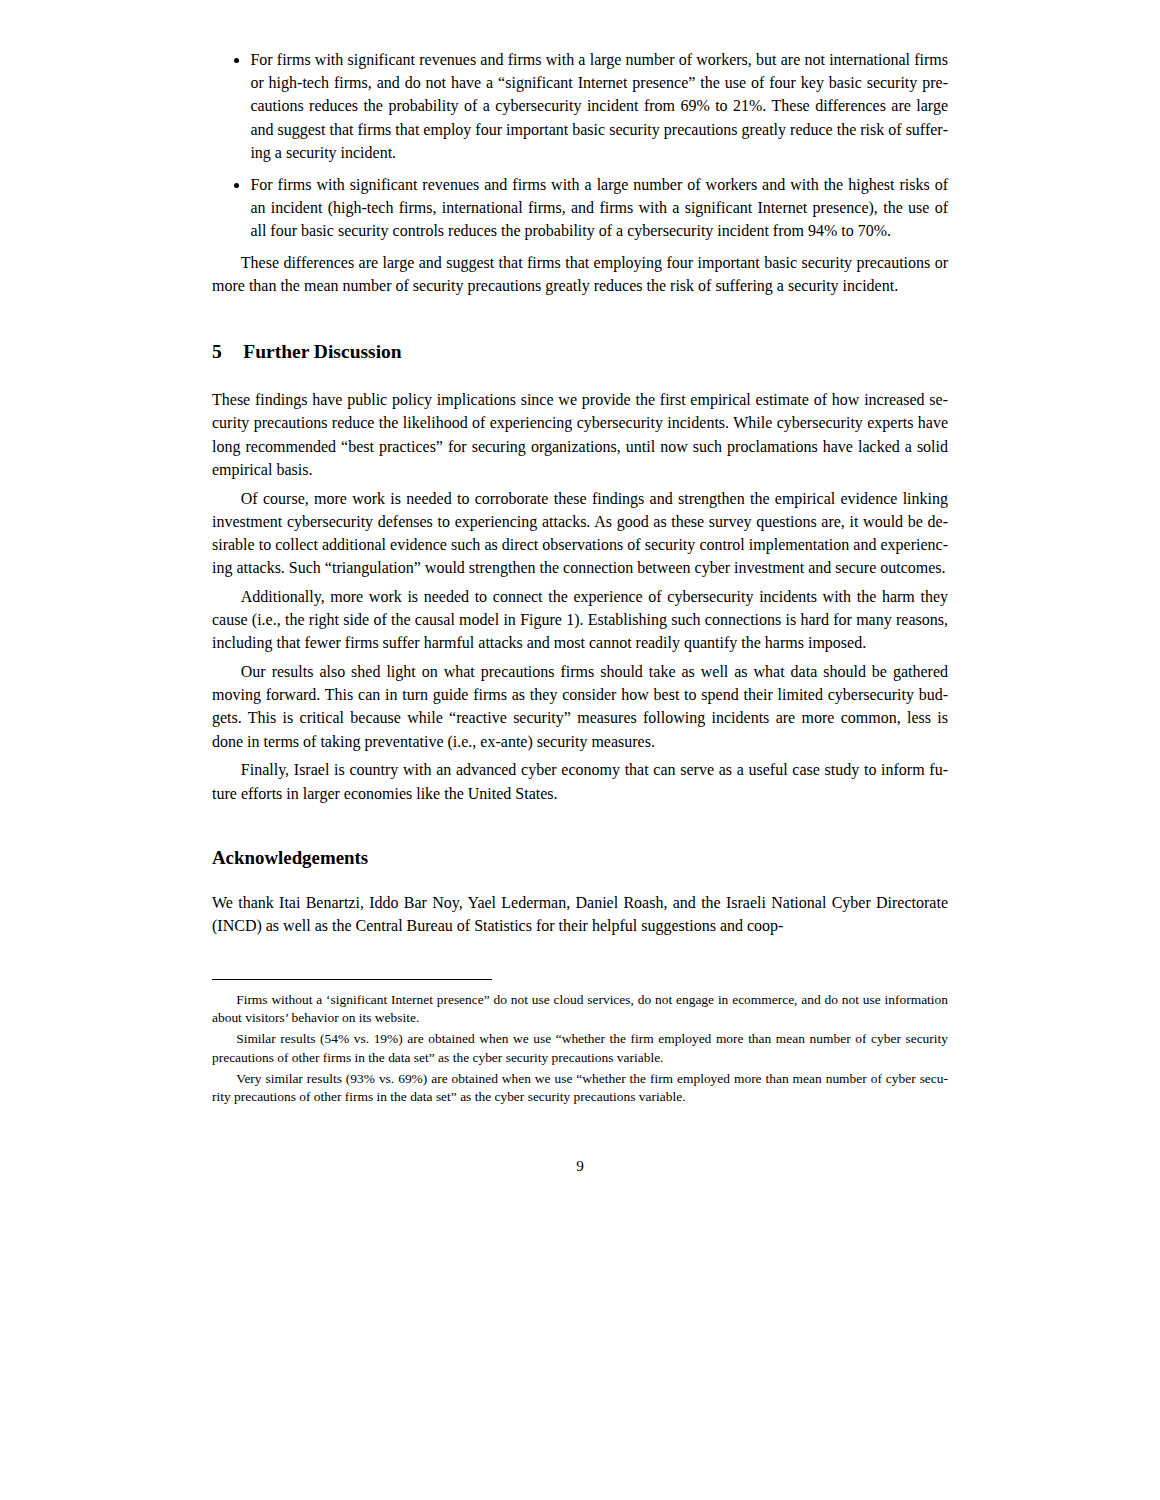For firms with significant revenues and firms with a large number of workers, but are not international firms or high-tech firms, and do not have a “significant Internet presence” the use of four key basic security precautions reduces the probability of a cybersecurity incident from 69% to 21%. These differences are large and suggest that firms that employ four important basic security precautions greatly reduce the risk of suffering a security incident.
For firms with significant revenues and firms with a large number of workers and with the highest risks of an incident (high-tech firms, international firms, and firms with a significant Internet presence), the use of all four basic security controls reduces the probability of a cybersecurity incident from 94% to 70%.
These differences are large and suggest that firms that employing four important basic security precautions or more than the mean number of security precautions greatly reduces the risk of suffering a security incident.
5 Further Discussion
These findings have public policy implications since we provide the first empirical estimate of how increased security precautions reduce the likelihood of experiencing cybersecurity incidents. While cybersecurity experts have long recommended “best practices” for securing organizations, until now such proclamations have lacked a solid empirical basis.
Of course, more work is needed to corroborate these findings and strengthen the empirical evidence linking investment cybersecurity defenses to experiencing attacks. As good as these survey questions are, it would be desirable to collect additional evidence such as direct observations of security control implementation and experiencing attacks. Such “triangulation” would strengthen the connection between cyber investment and secure outcomes.
Additionally, more work is needed to connect the experience of cybersecurity incidents with the harm they cause (i.e., the right side of the causal model in Figure 1). Establishing such connections is hard for many reasons, including that fewer firms suffer harmful attacks and most cannot readily quantify the harms imposed.
Our results also shed light on what precautions firms should take as well as what data should be gathered moving forward. This can in turn guide firms as they consider how best to spend their limited cybersecurity budgets. This is critical because while “reactive security” measures following incidents are more common, less is done in terms of taking preventative (i.e., ex-ante) security measures.
Finally, Israel is country with an advanced cyber economy that can serve as a useful case study to inform future efforts in larger economies like the United States.
Acknowledgements
We thank Itai Benartzi, Iddo Bar Noy, Yael Lederman, Daniel Roash, and the Israeli National Cyber Directorate (INCD) as well as the Central Bureau of Statistics for their helpful suggestions and coop-
Firms without a ‘significant Internet presence” do not use cloud services, do not engage in ecommerce, and do not use information about visitors’ behavior on its website.
Similar results (54% vs. 19%) are obtained when we use “whether the firm employed more than mean number of cyber security precautions of other firms in the data set” as the cyber security precautions variable.
Very similar results (93% vs. 69%) are obtained when we use “whether the firm employed more than mean number of cyber security precautions of other firms in the data set” as the cyber security precautions variable.
9